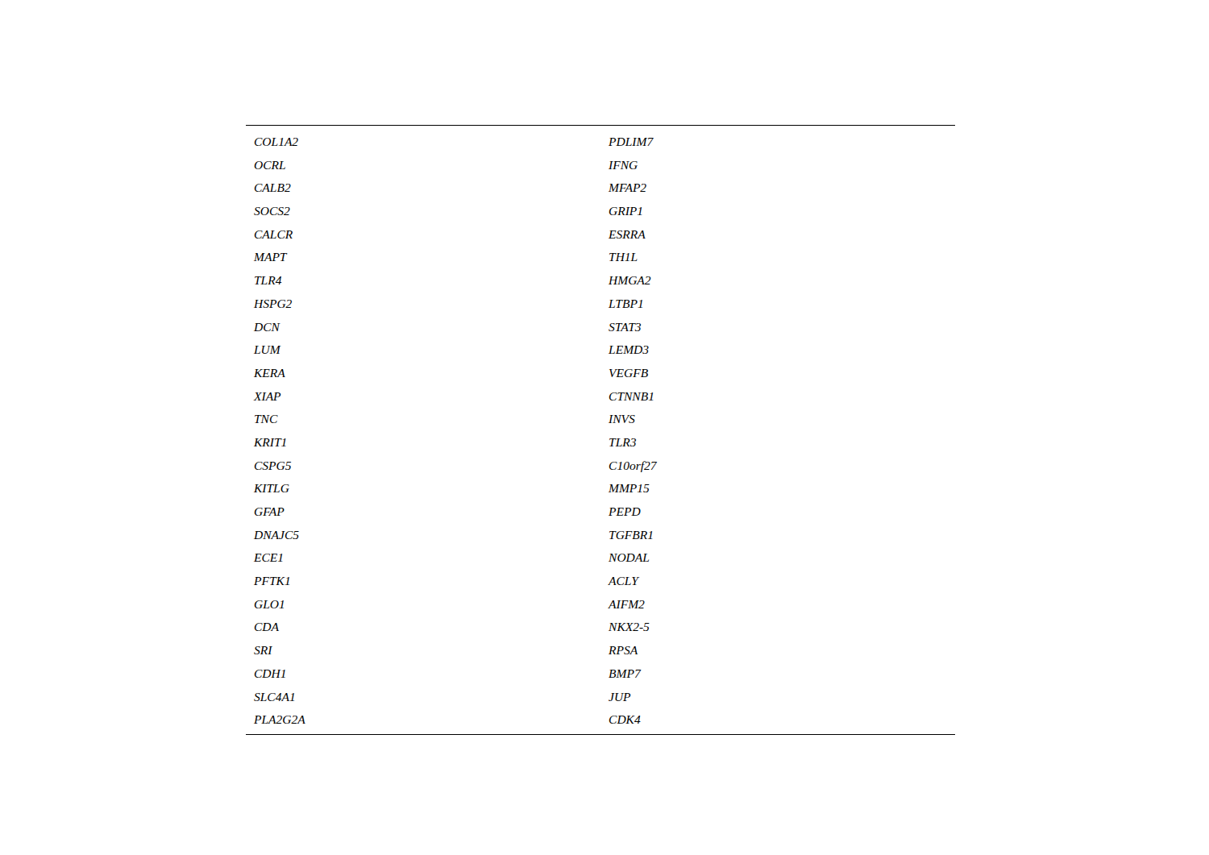| COL1A2 | PDLIM7 |
| OCRL | IFNG |
| CALB2 | MFAP2 |
| SOCS2 | GRIP1 |
| CALCR | ESRRA |
| MAPT | TH1L |
| TLR4 | HMGA2 |
| HSPG2 | LTBP1 |
| DCN | STAT3 |
| LUM | LEMD3 |
| KERA | VEGFB |
| XIAP | CTNNB1 |
| TNC | INVS |
| KRIT1 | TLR3 |
| CSPG5 | C10orf27 |
| KITLG | MMP15 |
| GFAP | PEPD |
| DNAJC5 | TGFBR1 |
| ECE1 | NODAL |
| PFTK1 | ACLY |
| GLO1 | AIFM2 |
| CDA | NKX2-5 |
| SRI | RPSA |
| CDH1 | BMP7 |
| SLC4A1 | JUP |
| PLA2G2A | CDK4 |